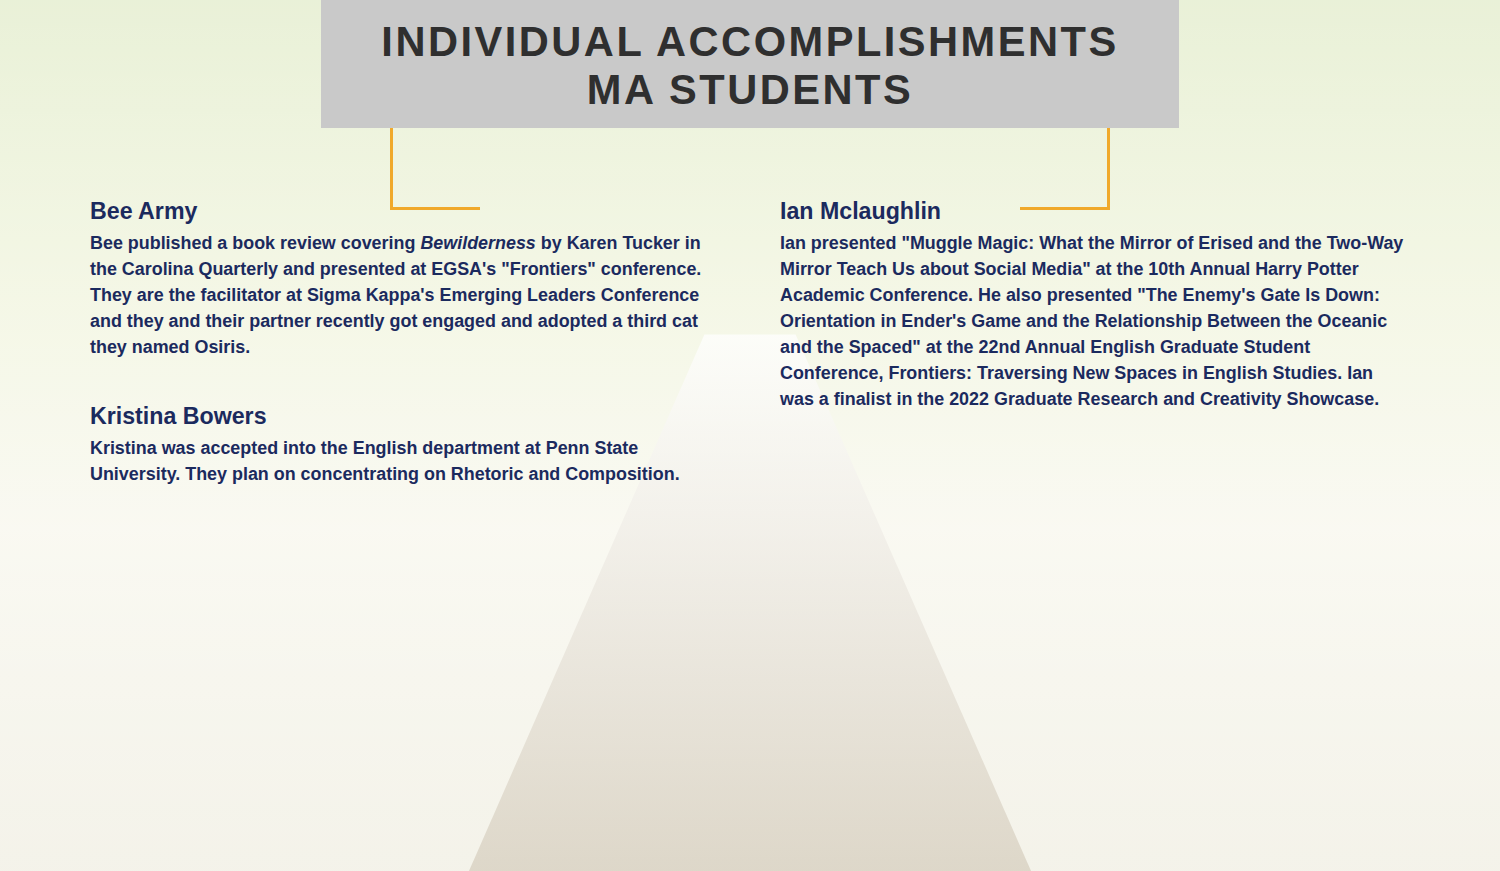Individual Accomplishments MA Students
Bee Army
Bee published a book review covering Bewilderness by Karen Tucker in the Carolina Quarterly and presented at EGSA's "Frontiers" conference. They are the facilitator at Sigma Kappa's Emerging Leaders Conference and they and their partner recently got engaged and adopted a third cat they named Osiris.
Kristina Bowers
Kristina was accepted into the English department at Penn State University. They plan on concentrating on Rhetoric and Composition.
Ian Mclaughlin
Ian presented "Muggle Magic: What the Mirror of Erised and the Two-Way Mirror Teach Us about Social Media" at the 10th Annual Harry Potter Academic Conference. He also presented "The Enemy's Gate Is Down: Orientation in Ender's Game and the Relationship Between the Oceanic and the Spaced" at the 22nd Annual English Graduate Student Conference, Frontiers: Traversing New Spaces in English Studies. Ian was a finalist in the 2022 Graduate Research and Creativity Showcase.